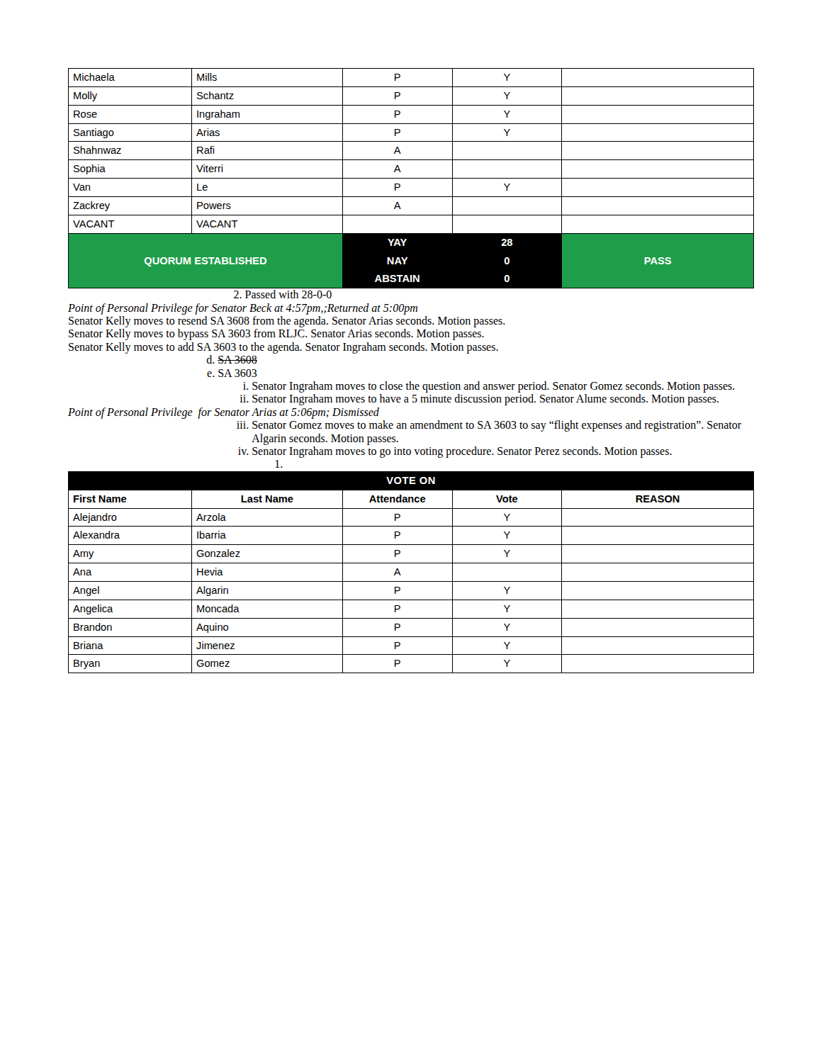| Michaela | Mills | P | Y | |
| Molly | Schantz | P | Y | |
| Rose | Ingraham | P | Y | |
| Santiago | Arias | P | Y | |
| Shahnwaz | Rafi | A | | |
| Sophia | Viterri | A | | |
| Van | Le | P | Y | |
| Zackrey | Powers | A | | |
| VACANT | VACANT | | | |
| QUORUM ESTABLISHED | YAY | 28 | PASS |
| NAY | 0 |
| ABSTAIN | 0 |
Passed with 28-0-0
Point of Personal Privilege for Senator Beck at 4:57pm,;Returned at 5:00pm
Senator Kelly moves to resend SA 3608 from the agenda. Senator Arias seconds. Motion passes.
Senator Kelly moves to bypass SA 3603 from RLJC. Senator Arias seconds. Motion passes.
Senator Kelly moves to add SA 3603 to the agenda. Senator Ingraham seconds. Motion passes.
SA 3608
SA 3603
Senator Ingraham moves to close the question and answer period. Senator Gomez seconds. Motion passes.
Senator Ingraham moves to have a 5 minute discussion period. Senator Alume seconds. Motion passes.
Point of Personal Privilege for Senator Arias at 5:06pm; Dismissed
Senator Gomez moves to make an amendment to SA 3603 to say “flight expenses and registration”. Senator Algarin seconds. Motion passes.
Senator Ingraham moves to go into voting procedure. Senator Perez seconds. Motion passes.
| VOTE ON |
| First Name | Last Name | Attendance | Vote | REASON |
| Alejandro | Arzola | P | Y | |
| Alexandra | Ibarria | P | Y | |
| Amy | Gonzalez | P | Y | |
| Ana | Hevia | A | | |
| Angel | Algarin | P | Y | |
| Angelica | Moncada | P | Y | |
| Brandon | Aquino | P | Y | |
| Briana | Jimenez | P | Y | |
| Bryan | Gomez | P | Y | |